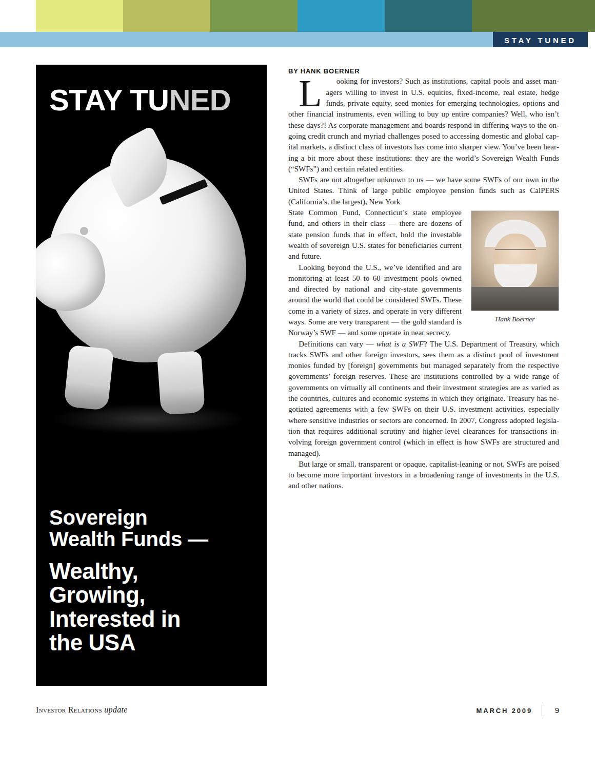Stay Tuned
STAY TUNED
Sovereign
Wealth Funds — Wealthy,
Growing,
Interested in
the USA
By Hank Boerner
Looking for investors? Such as institutions, capital pools and asset managers willing to invest in U.S. equities, fixed-income, real estate, hedge funds, private equity, seed monies for emerging technologies, options and other financial instruments, even willing to buy up entire companies? Well, who isn’t these days?! As corporate management and boards respond in differing ways to the ongoing credit crunch and myriad challenges posed to accessing domestic and global capital markets, a distinct class of investors has come into sharper view. You’ve been hearing a bit more about these institutions: they are the world’s Sovereign Wealth Funds (“SWFs”) and certain related entities.
SWFs are not altogether unknown to us — we have some SWFs of our own in the United States. Think of large public employee pension funds such as CalPERS (California’s, the largest), New York
Hank Boerner
State Common Fund, Connecticut’s state employee fund, and others in their class — there are dozens of state pension funds that in effect, hold the investable wealth of sovereign U.S. states for beneficiaries current and future.
Looking beyond the U.S., we’ve identified and are monitoring at least 50 to 60 investment pools owned and directed by national and city-state governments around the world that could be considered SWFs. These come in a variety of sizes, and operate in very different ways. Some are very transparent — the gold standard is Norway’s SWF — and some operate in near secrecy.
Definitions can vary — what is a SWF? The U.S. Department of Treasury, which tracks SWFs and other foreign investors, sees them as a distinct pool of investment monies funded by [foreign] governments but managed separately from the respective governments’ foreign reserves. These are institutions controlled by a wide range of governments on virtually all continents and their investment strategies are as varied as the countries, cultures and economic systems in which they originate. Treasury has negotiated agreements with a few SWFs on their U.S. investment activities, especially where sensitive industries or sectors are concerned. In 2007, Congress adopted legislation that requires additional scrutiny and higher-level clearances for transactions involving foreign government control (which in effect is how SWFs are structured and managed).
But large or small, transparent or opaque, capitalist-leaning or not, SWFs are poised to become more important investors in a broadening range of investments in the U.S. and other nations.
Investor Relations update
MARCH 2009
9